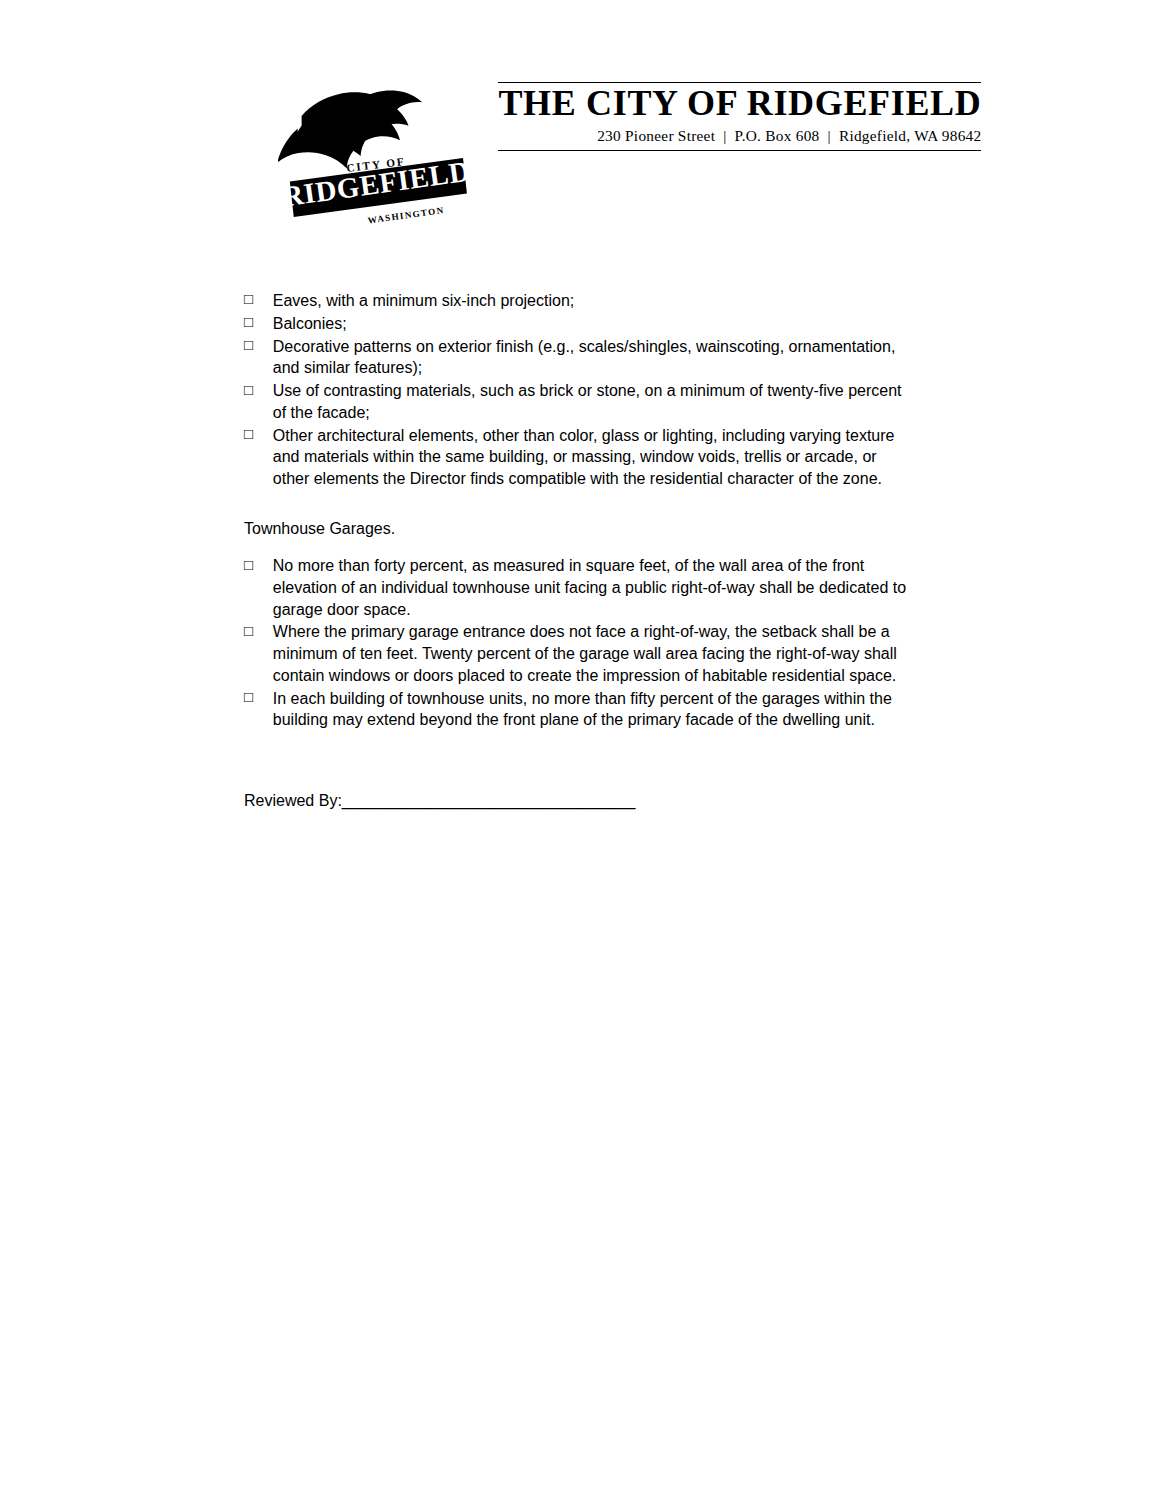RIDGEFIELD CITY OF WASHINGTON
THE CITY OF RIDGEFIELD
230 Pioneer Street|P.O. Box 608|Ridgefield, WA 98642
Eaves, with a minimum six-inch projection;
Balconies;
Decorative patterns on exterior finish (e.g., scales/shingles, wainscoting, ornamentation, and similar features);
Use of contrasting materials, such as brick or stone, on a minimum of twenty-five percent of the facade;
Other architectural elements, other than color, glass or lighting, including varying texture and materials within the same building, or massing, window voids, trellis or arcade, or other elements the Director finds compatible with the residential character of the zone.
Townhouse Garages.
No more than forty percent, as measured in square feet, of the wall area of the front elevation of an individual townhouse unit facing a public right-of-way shall be dedicated to garage door space.
Where the primary garage entrance does not face a right-of-way, the setback shall be a minimum of ten feet. Twenty percent of the garage wall area facing the right-of-way shall contain windows or doors placed to create the impression of habitable residential space.
In each building of townhouse units, no more than fifty percent of the garages within the building may extend beyond the front plane of the primary facade of the dwelling unit.
Reviewed By:_________________________________